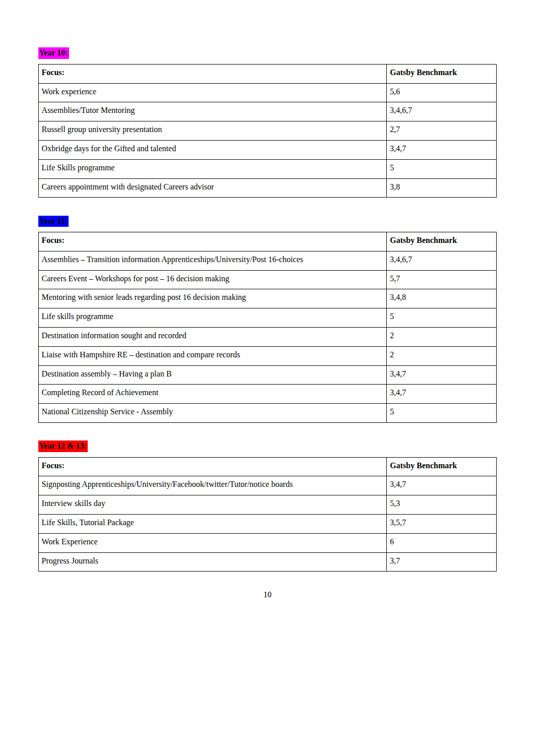Year 10:
| Focus: | Gatsby Benchmark |
| --- | --- |
| Work experience | 5,6 |
| Assemblies/Tutor Mentoring | 3,4,6,7 |
| Russell group university presentation | 2,7 |
| Oxbridge days for the Gifted and talented | 3,4,7 |
| Life Skills programme | 5 |
| Careers appointment with designated Careers advisor | 3,8 |
Year 11:
| Focus: | Gatsby Benchmark |
| --- | --- |
| Assemblies – Transition information Apprenticeships/University/Post 16-choices | 3,4,6,7 |
| Careers Event – Workshops for post – 16 decision making | 5,7 |
| Mentoring with senior leads regarding post 16 decision making | 3,4,8 |
| Life skills programme | 5 |
| Destination information sought and recorded | 2 |
| Liaise with Hampshire RE – destination and compare records | 2 |
| Destination assembly – Having a plan B | 3,4,7 |
| Completing Record of Achievement | 3,4,7 |
| National Citizenship Service - Assembly | 5 |
Year 12 & 13:
| Focus: | Gatsby Benchmark |
| --- | --- |
| Signposting Apprenticeships/University/Facebook/twitter/Tutor/notice boards | 3,4,7 |
| Interview skills day | 5,3 |
| Life Skills, Tutorial Package | 3,5,7 |
| Work Experience | 6 |
| Progress Journals | 3,7 |
10